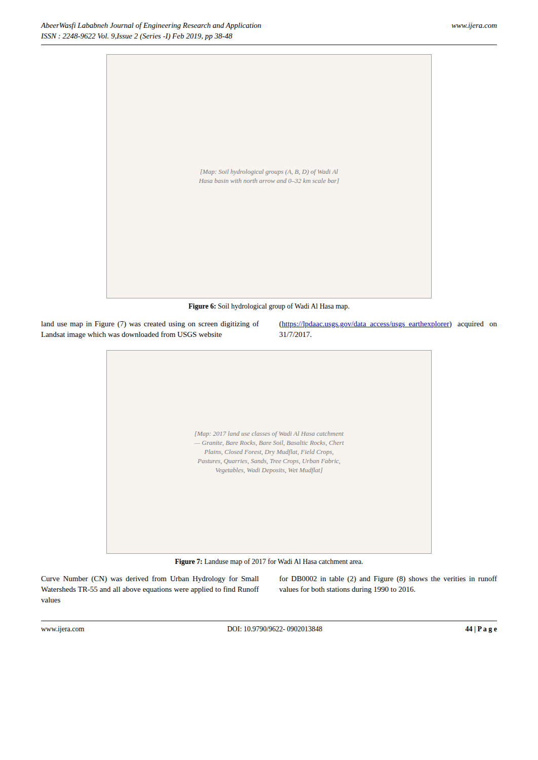AbeerWasfi Lababneh Journal of Engineering Research and Application www.ijera.com
ISSN : 2248-9622 Vol. 9,Issue 2 (Series -I) Feb 2019, pp 38-48
[Map: Soil hydrological groups (A, B, D) of Wadi Al Hasa basin with north arrow and 0–32 km scale bar]
Figure 6: Soil hydrological group of Wadi Al Hasa map.
land use map in Figure (7) was created using on screen digitizing of Landsat image which was downloaded from USGS website
(https://lpdaac.usgs.gov/data_access/usgs_earthexplorer) acquired on 31/7/2017.
[Map: 2017 land use classes of Wadi Al Hasa catchment — Granite, Bare Rocks, Bare Soil, Basaltic Rocks, Chert Plains, Closed Forest, Dry Mudflat, Field Crops, Pastures, Quarries, Sands, Tree Crops, Urban Fabric, Vegetables, Wadi Deposits, Wet Mudflat]
Figure 7: Landuse map of 2017 for Wadi Al Hasa catchment area.
Curve Number (CN) was derived from Urban Hydrology for Small Watersheds TR-55 and all above equations were applied to find Runoff values
for DB0002 in table (2) and Figure (8) shows the verities in runoff values for both stations during 1990 to 2016.
www.ijera.com DOI: 10.9790/9622- 0902013848 44 | P a g e